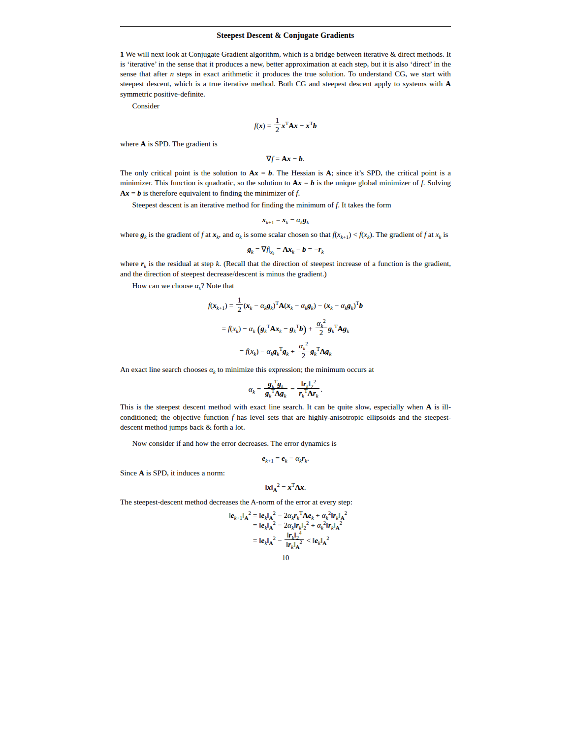Steepest Descent & Conjugate Gradients
1 We will next look at Conjugate Gradient algorithm, which is a bridge between iterative & direct methods. It is ‘iterative’ in the sense that it produces a new, better approximation at each step, but it is also ‘direct’ in the sense that after n steps in exact arithmetic it produces the true solution. To understand CG, we start with steepest descent, which is a true iterative method. Both CG and steepest descent apply to systems with A symmetric positive-definite.
Consider
f(x) = 12 xTAx − xTb
where A is SPD. The gradient is
∇f = Ax − b.
The only critical point is the solution to Ax = b. The Hessian is A; since it’s SPD, the critical point is a minimizer. This function is quadratic, so the solution to Ax = b is the unique global minimizer of f. Solving Ax = b is therefore equivalent to finding the minimizer of f.
Steepest descent is an iterative method for finding the minimum of f. It takes the form
xk+1 = xk − αkgk
where gk is the gradient of f at xk, and αk is some scalar chosen so that f(xk+1) < f(xk). The gradient of f at xk is
gk = ∇f|xk = Axk − b = −rk
where rk is the residual at step k. (Recall that the direction of steepest increase of a function is the gradient, and the direction of steepest decrease/descent is minus the gradient.)
How can we choose αk? Note that
f(xk+1) = 12(xk − αkgk)TA(xk − αkgk) − (xk − αkgk)Tb
= f(xk) − αk (gkTAxk − gkTb) + αk22 gkTAgk
= f(xk) − αkgkTgk + αk22 gkTAgk
An exact line search chooses αk to minimize this expression; the minimum occurs at
αk = gkTgk gkTAgk = ‖rk‖22 rkTArk.
This is the steepest descent method with exact line search. It can be quite slow, especially when A is ill-conditioned; the objective function f has level sets that are highly-anisotropic ellipsoids and the steepest-descent method jumps back & forth a lot.
Now consider if and how the error decreases. The error dynamics is
ek+1 = ek − αkrk.
Since A is SPD, it induces a norm:
‖x‖A2 = xTAx.
The steepest-descent method decreases the A-norm of the error at every step:
‖ek+1‖A2 = ‖ek‖A2 − 2αkrkTAek + αk2‖rk‖A2 = ‖ek‖A2 − 2αk‖rk‖22 + αk2‖rk‖A2 = ‖ek‖A2 − ‖rk‖24‖rk‖A2 < ‖ek‖A2
10